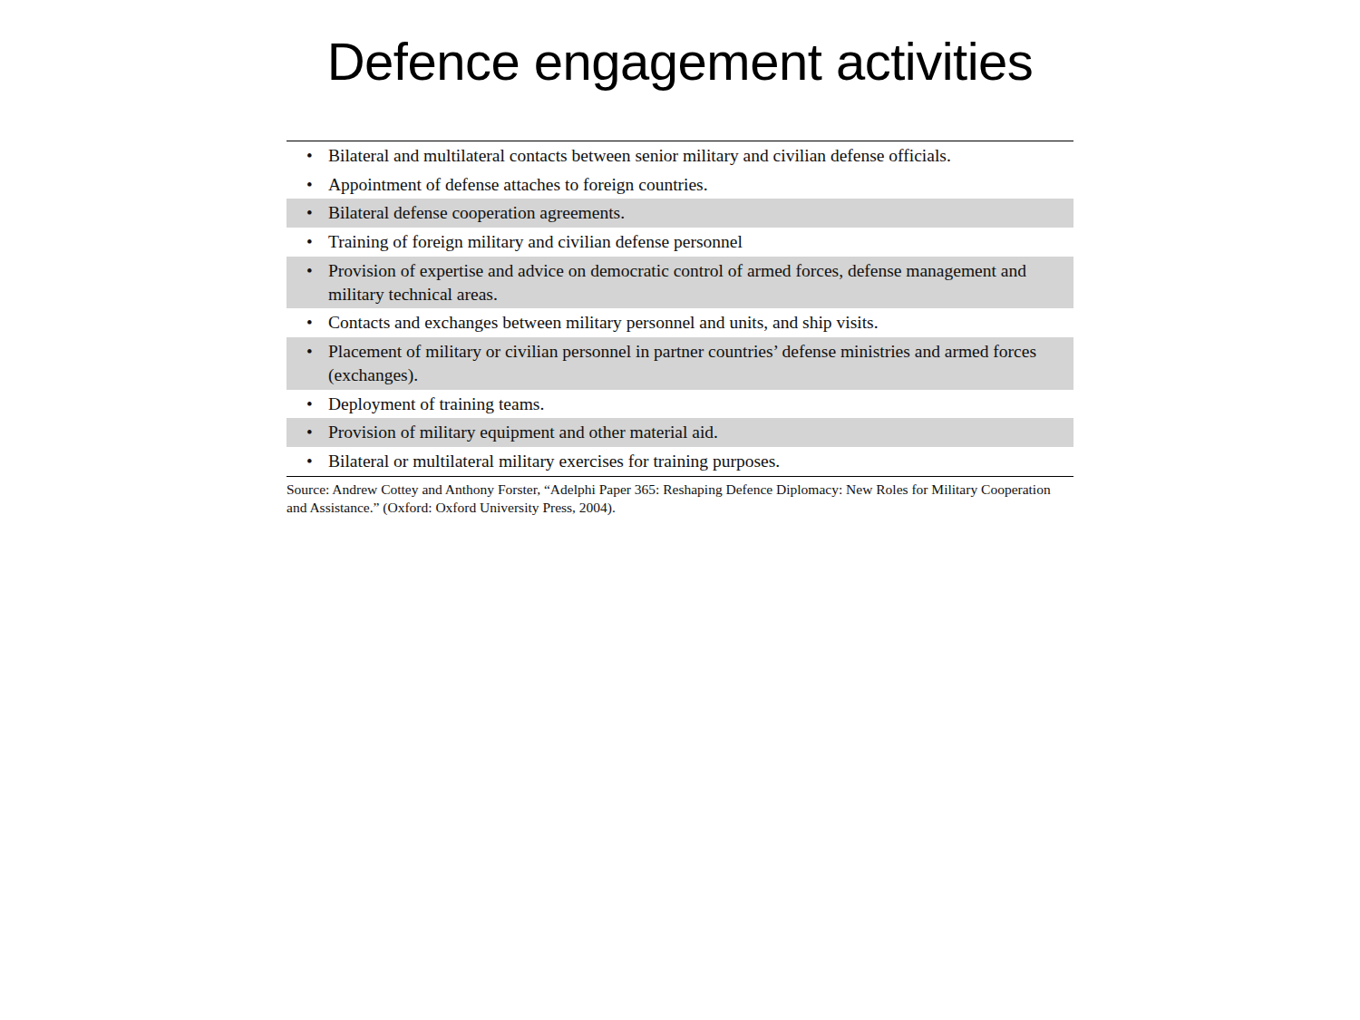Defence engagement activities
Bilateral and multilateral contacts between senior military and civilian defense officials.
Appointment of defense attaches to foreign countries.
Bilateral defense cooperation agreements.
Training of foreign military and civilian defense personnel
Provision of expertise and advice on democratic control of armed forces, defense management and military technical areas.
Contacts and exchanges between military personnel and units, and ship visits.
Placement of military or civilian personnel in partner countries’ defense ministries and armed forces (exchanges).
Deployment of training teams.
Provision of military equipment and other material aid.
Bilateral or multilateral military exercises for training purposes.
Source: Andrew Cottey and Anthony Forster, “Adelphi Paper 365: Reshaping Defence Diplomacy: New Roles for Military Cooperation and Assistance.” (Oxford: Oxford University Press, 2004).